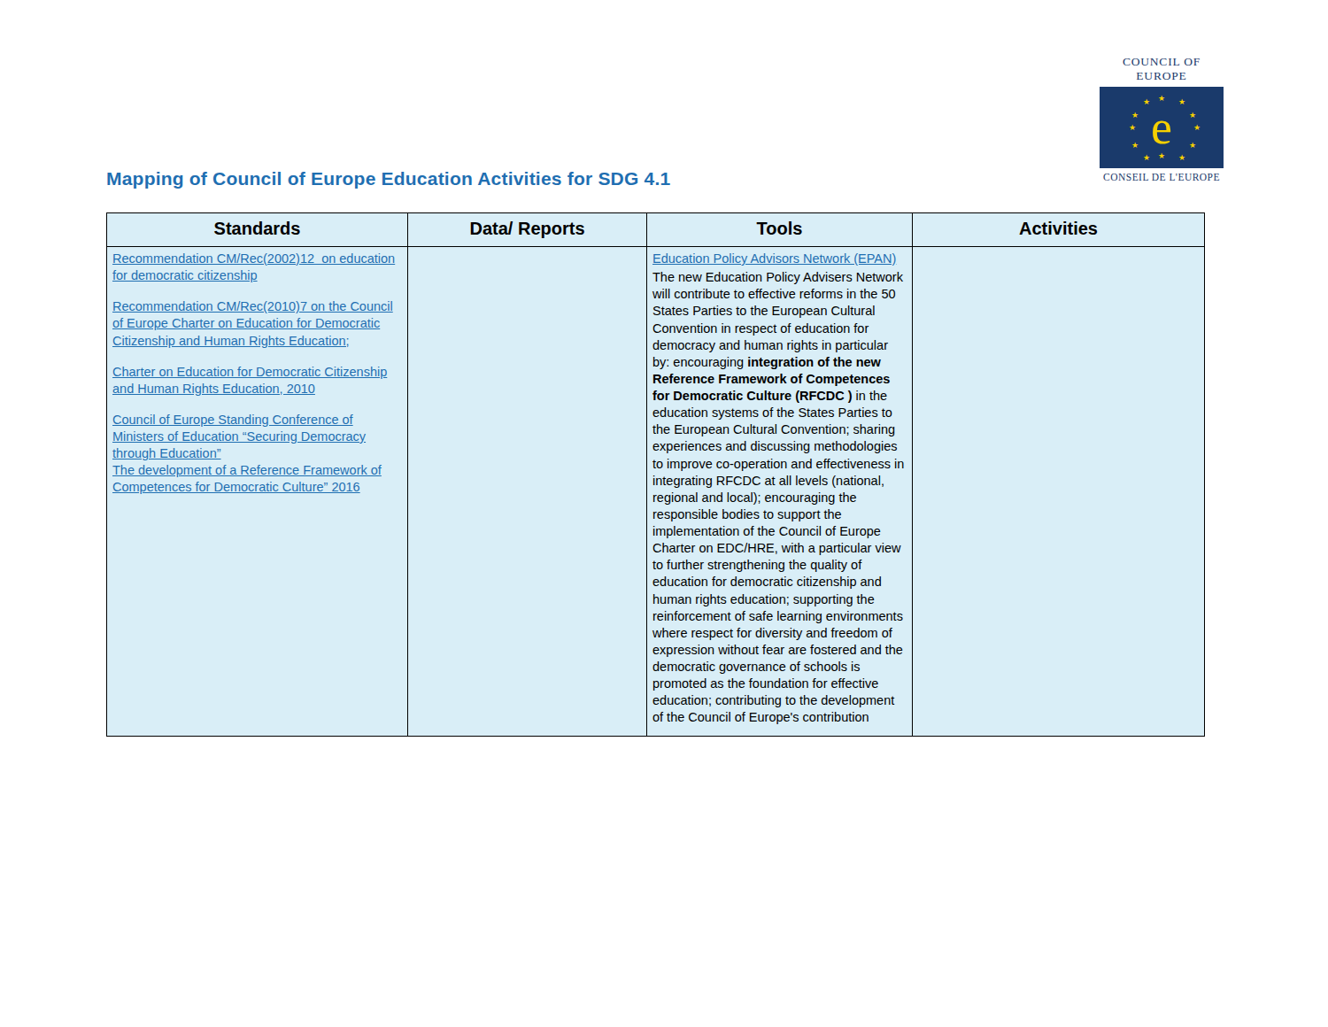COUNCIL OF EUROPE
★ ★ ★ ★ ★ ★ ★ ★ ★ ★ ★ ★
e
CONSEIL DE L'EUROPE
Mapping of Council of Europe Education Activities for SDG 4.1
| Standards | Data/ Reports | Tools | Activities |
| --- | --- | --- | --- |
| Recommendation CM/Rec(2002)12 on education for democratic citizenship Recommendation CM/Rec(2010)7 on the Council of Europe Charter on Education for Democratic Citizenship and Human Rights Education; Charter on Education for Democratic Citizenship and Human Rights Education, 2010 Council of Europe Standing Conference of Ministers of Education “Securing Democracy through Education” The development of a Reference Framework of Competences for Democratic Culture” 2016 | | Education Policy Advisors Network (EPAN) The new Education Policy Advisers Network will contribute to effective reforms in the 50 States Parties to the European Cultural Convention in respect of education for democracy and human rights in particular by: encouraging integration of the new Reference Framework of Competences for Democratic Culture (RFCDC ) in the education systems of the States Parties to the European Cultural Convention; sharing experiences and discussing methodologies to improve co-operation and effectiveness in integrating RFCDC at all levels (national, regional and local); encouraging the responsible bodies to support the implementation of the Council of Europe Charter on EDC/HRE, with a particular view to further strengthening the quality of education for democratic citizenship and human rights education; supporting the reinforcement of safe learning environments where respect for diversity and freedom of expression without fear are fostered and the democratic governance of schools is promoted as the foundation for effective education; contributing to the development of the Council of Europe's contribution | |